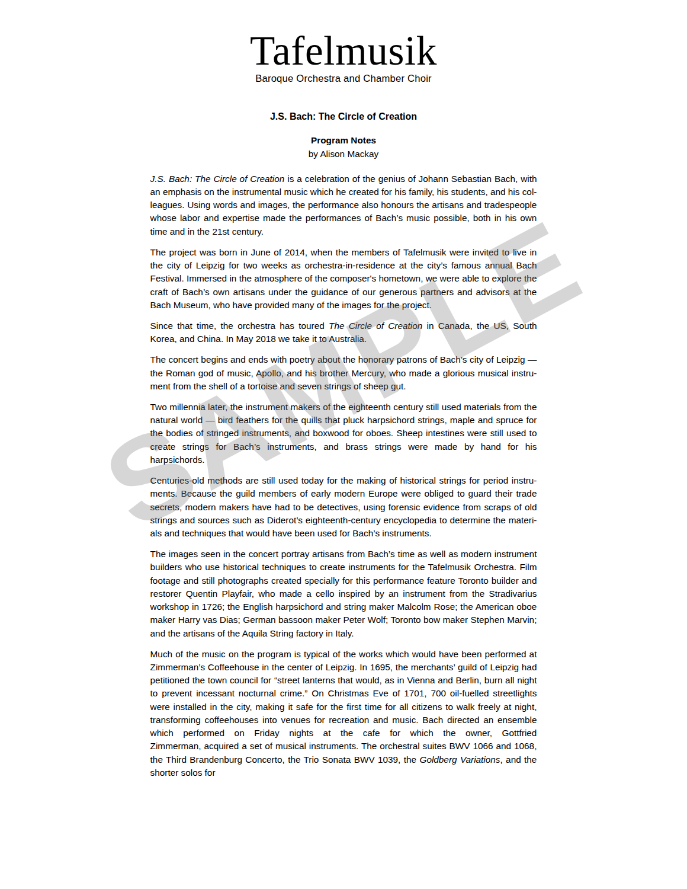SAMPLE
Tafelmusik
Baroque Orchestra and Chamber Choir
J.S. Bach: The Circle of Creation
Program Notes
by Alison Mackay
J.S. Bach: The Circle of Creation is a celebration of the genius of Johann Sebastian Bach, with an emphasis on the instrumental music which he created for his family, his students, and his colleagues. Using words and images, the performance also honours the artisans and tradespeople whose labor and expertise made the performances of Bach’s music possible, both in his own time and in the 21st century.
The project was born in June of 2014, when the members of Tafelmusik were invited to live in the city of Leipzig for two weeks as orchestra-in-residence at the city’s famous annual Bach Festival. Immersed in the atmosphere of the composer's hometown, we were able to explore the craft of Bach’s own artisans under the guidance of our generous partners and advisors at the Bach Museum, who have provided many of the images for the project.
Since that time, the orchestra has toured The Circle of Creation in Canada, the US, South Korea, and China. In May 2018 we take it to Australia.
The concert begins and ends with poetry about the honorary patrons of Bach’s city of Leipzig — the Roman god of music, Apollo, and his brother Mercury, who made a glorious musical instrument from the shell of a tortoise and seven strings of sheep gut.
Two millennia later, the instrument makers of the eighteenth century still used materials from the natural world — bird feathers for the quills that pluck harpsichord strings, maple and spruce for the bodies of stringed instruments, and boxwood for oboes. Sheep intestines were still used to create strings for Bach’s instruments, and brass strings were made by hand for his harpsichords.
Centuries-old methods are still used today for the making of historical strings for period instruments. Because the guild members of early modern Europe were obliged to guard their trade secrets, modern makers have had to be detectives, using forensic evidence from scraps of old strings and sources such as Diderot’s eighteenth-century encyclopedia to determine the materials and techniques that would have been used for Bach’s instruments.
The images seen in the concert portray artisans from Bach’s time as well as modern instrument builders who use historical techniques to create instruments for the Tafelmusik Orchestra. Film footage and still photographs created specially for this performance feature Toronto builder and restorer Quentin Playfair, who made a cello inspired by an instrument from the Stradivarius workshop in 1726; the English harpsichord and string maker Malcolm Rose; the American oboe maker Harry vas Dias; German bassoon maker Peter Wolf; Toronto bow maker Stephen Marvin; and the artisans of the Aquila String factory in Italy.
Much of the music on the program is typical of the works which would have been performed at Zimmerman’s Coffeehouse in the center of Leipzig. In 1695, the merchants’ guild of Leipzig had petitioned the town council for “street lanterns that would, as in Vienna and Berlin, burn all night to prevent incessant nocturnal crime.” On Christmas Eve of 1701, 700 oil-fuelled streetlights were installed in the city, making it safe for the first time for all citizens to walk freely at night, transforming coffeehouses into venues for recreation and music. Bach directed an ensemble which performed on Friday nights at the cafe for which the owner, Gottfried Zimmerman, acquired a set of musical instruments. The orchestral suites BWV 1066 and 1068, the Third Brandenburg Concerto, the Trio Sonata BWV 1039, the Goldberg Variations, and the shorter solos for